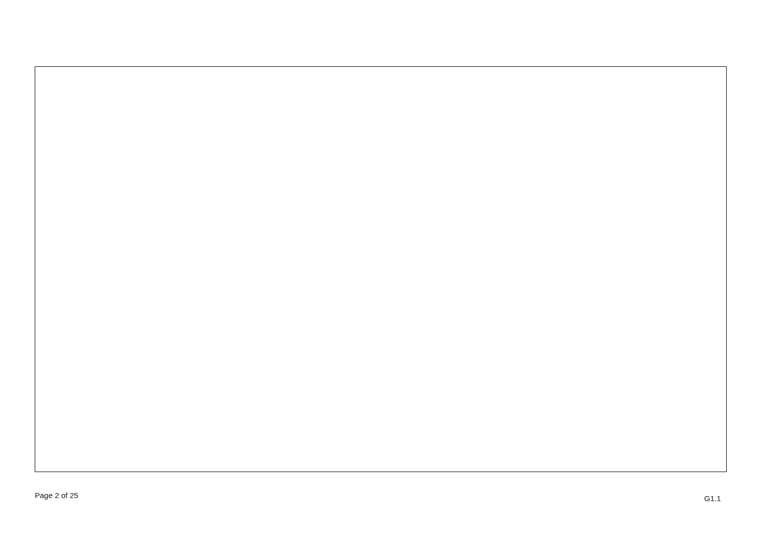Page 2 of 25
G1.1